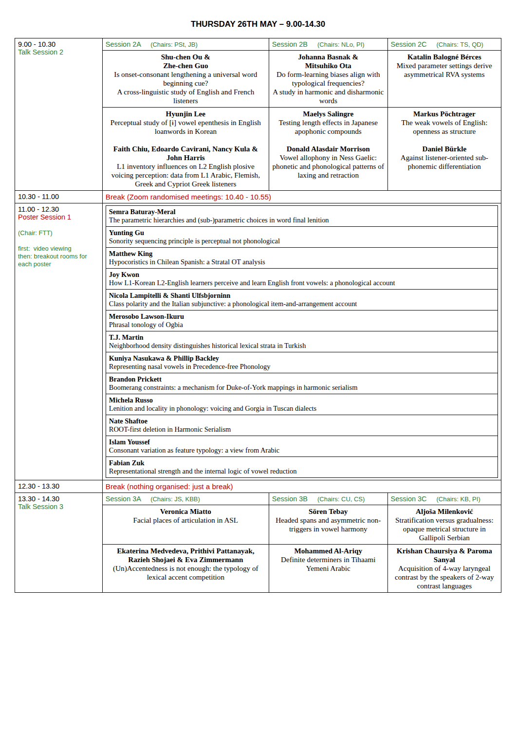THURSDAY 26TH MAY – 9.00-14.30
| 9.00 - 10.30 Talk Session 2 | Session 2A (Chairs: PSt, JB) | Session 2B (Chairs: NLo, PI) | Session 2C (Chairs: TS, QD) |
| Shu-chen Ou & Zhe-chen Guo Is onset-consonant lengthening a universal word beginning cue? A cross-linguistic study of English and French listeners | Johanna Basnak & Mitsuhiko Ota Do form-learning biases align with typological frequencies? A study in harmonic and disharmonic words | Katalin Balogné Bérces Mixed parameter settings derive asymmetrical RVA systems |
| Hyunjin Lee Perceptual study of [ɨ] vowel epenthesis in English loanwords in Korean Faith Chiu, Edoardo Cavirani, Nancy Kula & John Harris L1 inventory influences on L2 English plosive voicing perception: data from L1 Arabic, Flemish, Greek and Cypriot Greek listeners | Maelys Salingre Testing length effects in Japanese apophonic compounds Donald Alasdair Morrison Vowel allophony in Ness Gaelic: phonetic and phonological patterns of laxing and retraction | Markus Pöchtrager The weak vowels of English: openness as structure Daniel Bürkle Against listener-oriented sub-phonemic differentiation |
| 10.30 - 11.00 | Break (Zoom randomised meetings: 10.40 - 10.55) |
| 11.00 - 12.30 Poster Session 1 (Chair: FTT) first: video viewing then: breakout rooms for each poster | / Semra Baturay-Meral The parametric hierarchies and (sub-)parametric choices in word final lenition / / Yunting Gu Sonority sequencing principle is perceptual not phonological / / Matthew King Hypocoristics in Chilean Spanish: a Stratal OT analysis / / Joy Kwon How L1-Korean L2-English learners perceive and learn English front vowels: a phonological account / / Nicola Lampitelli & Shanti Ulfsbjorninn Class polarity and the Italian subjunctive: a phonological item-and-arrangement account / / Merosobo Lawson-Ikuru Phrasal tonology of Ogbia / / T.J. Martin Neighborhood density distinguishes historical lexical strata in Turkish / / Kuniya Nasukawa & Phillip Backley Representing nasal vowels in Precedence-free Phonology / / Brandon Prickett Boomerang constraints: a mechanism for Duke-of-York mappings in harmonic serialism / / Michela Russo Lenition and locality in phonology: voicing and Gorgia in Tuscan dialects / / Nate Shaftoe ROOT-first deletion in Harmonic Serialism / / Islam Youssef Consonant variation as feature typology: a view from Arabic / / Fabian Zuk Representational strength and the internal logic of vowel reduction / |
| 12.30 - 13.30 | Break (nothing organised: just a break) |
| 13.30 - 14.30 Talk Session 3 | Session 3A (Chairs: JS, KBB) | Session 3B (Chairs: CU, CS) | Session 3C (Chairs: KB, PI) |
| Veronica Miatto Facial places of articulation in ASL | Sören Tebay Headed spans and asymmetric non-triggers in vowel harmony | Aljoša Milenković Stratification versus gradualness: opaque metrical structure in Gallipoli Serbian |
| Ekaterina Medvedeva, Prithivi Pattanayak, Razieh Shojaei & Eva Zimmermann (Un)Accentedness is not enough: the typology of lexical accent competition | Mohammed Al-Ariqy Definite determiners in Tihaami Yemeni Arabic | Krishan Chaursiya & Paroma Sanyal Acquisition of 4-way laryngeal contrast by the speakers of 2-way contrast languages |